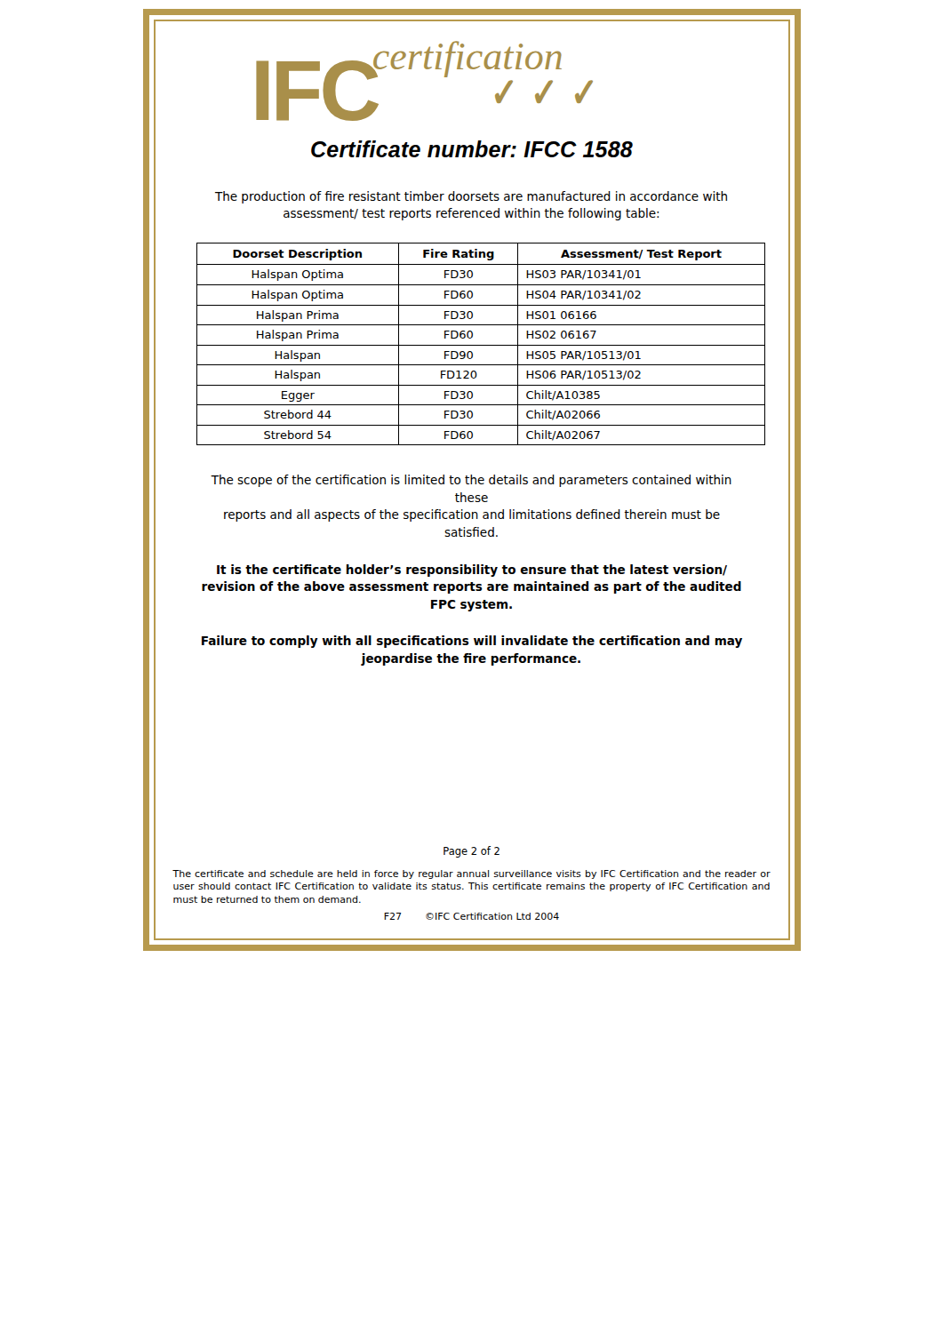IFC certification ✓✓✓
Certificate number: IFCC 1588
The production of fire resistant timber doorsets are manufactured in accordance with
assessment/ test reports referenced within the following table:
| Doorset Description | Fire Rating | Assessment/ Test Report |
| --- | --- | --- |
| Halspan Optima | FD30 | HS03 PAR/10341/01 |
| Halspan Optima | FD60 | HS04 PAR/10341/02 |
| Halspan Prima | FD30 | HS01 06166 |
| Halspan Prima | FD60 | HS02 06167 |
| Halspan | FD90 | HS05 PAR/10513/01 |
| Halspan | FD120 | HS06 PAR/10513/02 |
| Egger | FD30 | Chilt/A10385 |
| Strebord 44 | FD30 | Chilt/A02066 |
| Strebord 54 | FD60 | Chilt/A02067 |
The scope of the certification is limited to the details and parameters contained within these
reports and all aspects of the specification and limitations defined therein must be satisfied.
It is the certificate holder’s responsibility to ensure that the latest version/
revision of the above assessment reports are maintained as part of the audited
FPC system.
Failure to comply with all specifications will invalidate the certification and may
jeopardise the fire performance.
Page 2 of 2
The certificate and schedule are held in force by regular annual surveillance visits by IFC Certification and the reader or user should contact IFC Certification to validate its status. This certificate remains the property of IFC Certification and must be returned to them on demand.
F27©IFC Certification Ltd 2004